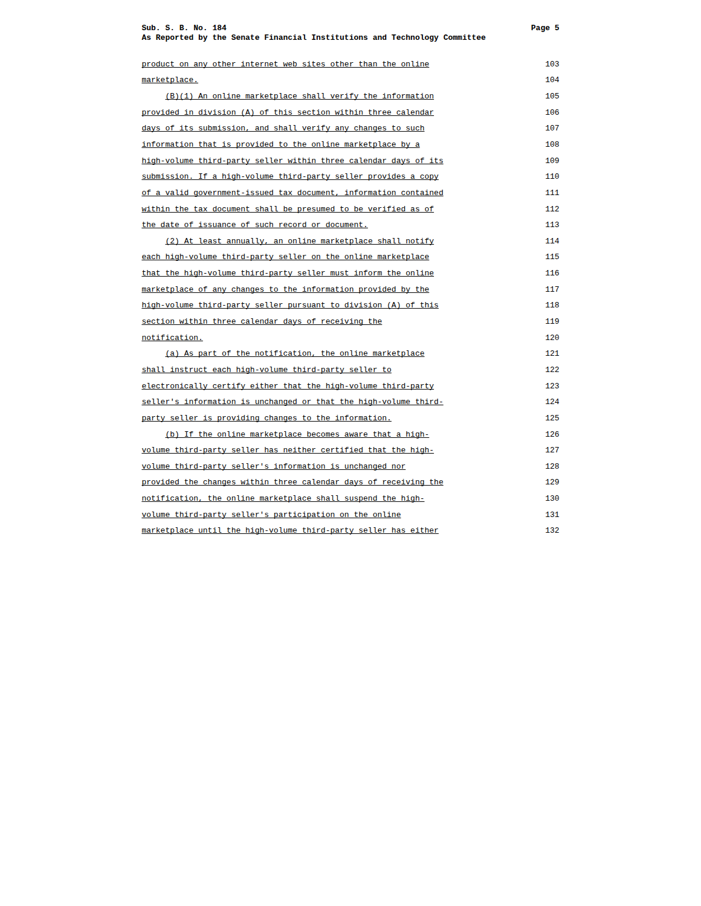Sub. S. B. No. 184 Page 5
As Reported by the Senate Financial Institutions and Technology Committee
product on any other internet web sites other than the online 103
marketplace. 104
(B)(1) An online marketplace shall verify the information 105
provided in division (A) of this section within three calendar 106
days of its submission, and shall verify any changes to such 107
information that is provided to the online marketplace by a 108
high-volume third-party seller within three calendar days of its 109
submission. If a high-volume third-party seller provides a copy 110
of a valid government-issued tax document, information contained 111
within the tax document shall be presumed to be verified as of 112
the date of issuance of such record or document. 113
(2) At least annually, an online marketplace shall notify 114
each high-volume third-party seller on the online marketplace 115
that the high-volume third-party seller must inform the online 116
marketplace of any changes to the information provided by the 117
high-volume third-party seller pursuant to division (A) of this 118
section within three calendar days of receiving the 119
notification. 120
(a) As part of the notification, the online marketplace 121
shall instruct each high-volume third-party seller to 122
electronically certify either that the high-volume third-party 123
seller's information is unchanged or that the high-volume third-124
party seller is providing changes to the information. 125
(b) If the online marketplace becomes aware that a high-126
volume third-party seller has neither certified that the high-127
volume third-party seller's information is unchanged nor 128
provided the changes within three calendar days of receiving the 129
notification, the online marketplace shall suspend the high-130
volume third-party seller's participation on the online 131
marketplace until the high-volume third-party seller has either 132